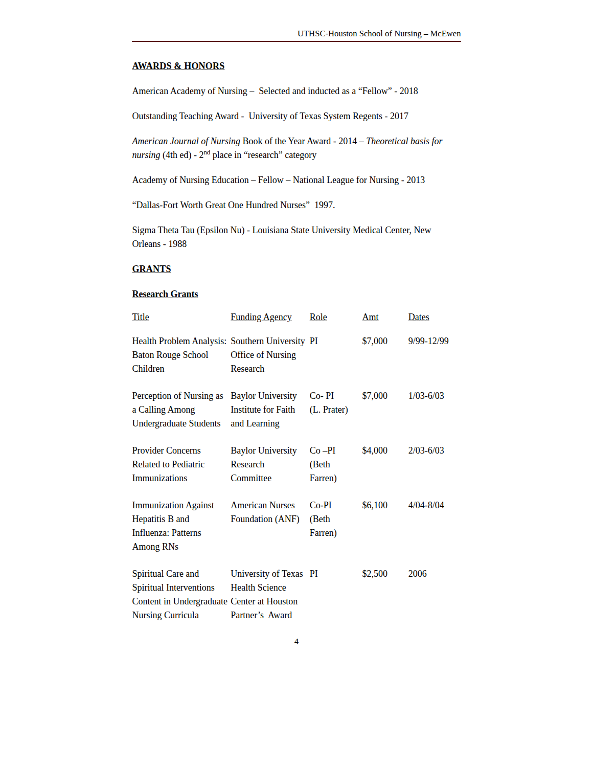UTHSC-Houston School of Nursing – McEwen
AWARDS & HONORS
American Academy of Nursing – Selected and inducted as a “Fellow” - 2018
Outstanding Teaching Award - University of Texas System Regents - 2017
American Journal of Nursing Book of the Year Award - 2014 – Theoretical basis for nursing (4th ed) - 2nd place in “research” category
Academy of Nursing Education – Fellow – National League for Nursing - 2013
“Dallas-Fort Worth Great One Hundred Nurses” 1997.
Sigma Theta Tau (Epsilon Nu) - Louisiana State University Medical Center, New Orleans - 1988
GRANTS
Research Grants
| Title | Funding Agency | Role | Amt | Dates |
| --- | --- | --- | --- | --- |
| Health Problem Analysis: Baton Rouge School Children | Southern University Office of Nursing Research | PI | $7,000 | 9/99-12/99 |
| Perception of Nursing as a Calling Among Undergraduate Students | Baylor University Institute for Faith and Learning | Co- PI (L. Prater) | $7,000 | 1/03-6/03 |
| Provider Concerns Related to Pediatric Immunizations | Baylor University Research Committee | Co –PI (Beth Farren) | $4,000 | 2/03-6/03 |
| Immunization Against Hepatitis B and Influenza: Patterns Among RNs | American Nurses Foundation (ANF) | Co-PI (Beth Farren) | $6,100 | 4/04-8/04 |
| Spiritual Care and Spiritual Interventions Content in Undergraduate Nursing Curricula | University of Texas Health Science Center at Houston Partner’s Award | PI | $2,500 | 2006 |
4